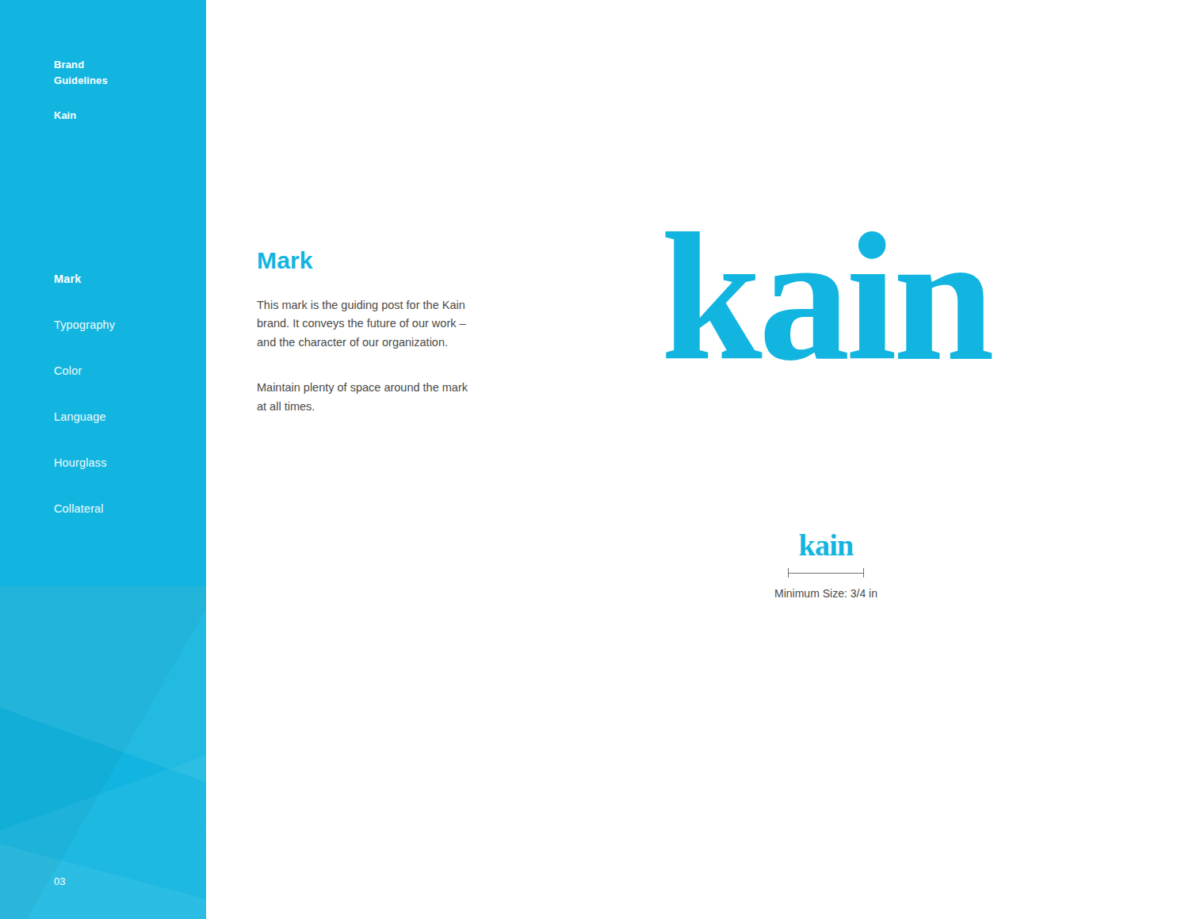Brand
Guidelines
Kain
Mark
Typography
Color
Language
Hourglass
Collateral
03
Mark
This mark is the guiding post for the Kain brand. It conveys the future of our work – and the character of our organization.
Maintain plenty of space around the mark at all times.
kain
kain
Minimum Size: 3/4 in